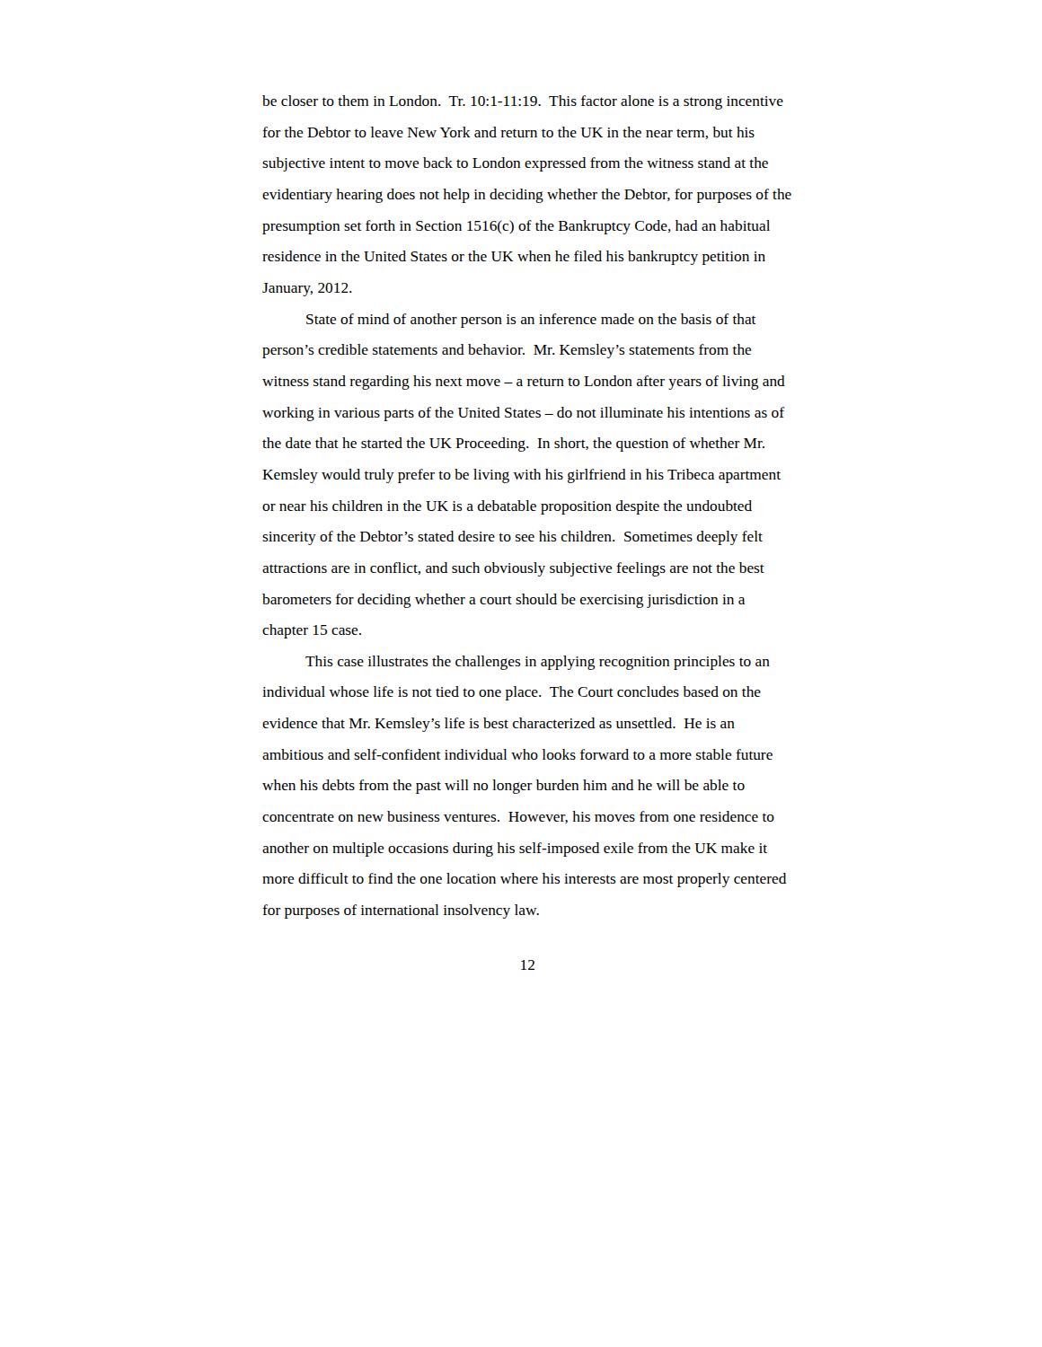be closer to them in London. Tr. 10:1-11:19. This factor alone is a strong incentive for the Debtor to leave New York and return to the UK in the near term, but his subjective intent to move back to London expressed from the witness stand at the evidentiary hearing does not help in deciding whether the Debtor, for purposes of the presumption set forth in Section 1516(c) of the Bankruptcy Code, had an habitual residence in the United States or the UK when he filed his bankruptcy petition in January, 2012.
State of mind of another person is an inference made on the basis of that person’s credible statements and behavior. Mr. Kemsley’s statements from the witness stand regarding his next move – a return to London after years of living and working in various parts of the United States – do not illuminate his intentions as of the date that he started the UK Proceeding. In short, the question of whether Mr. Kemsley would truly prefer to be living with his girlfriend in his Tribeca apartment or near his children in the UK is a debatable proposition despite the undoubted sincerity of the Debtor’s stated desire to see his children. Sometimes deeply felt attractions are in conflict, and such obviously subjective feelings are not the best barometers for deciding whether a court should be exercising jurisdiction in a chapter 15 case.
This case illustrates the challenges in applying recognition principles to an individual whose life is not tied to one place. The Court concludes based on the evidence that Mr. Kemsley’s life is best characterized as unsettled. He is an ambitious and self-confident individual who looks forward to a more stable future when his debts from the past will no longer burden him and he will be able to concentrate on new business ventures. However, his moves from one residence to another on multiple occasions during his self-imposed exile from the UK make it more difficult to find the one location where his interests are most properly centered for purposes of international insolvency law.
12